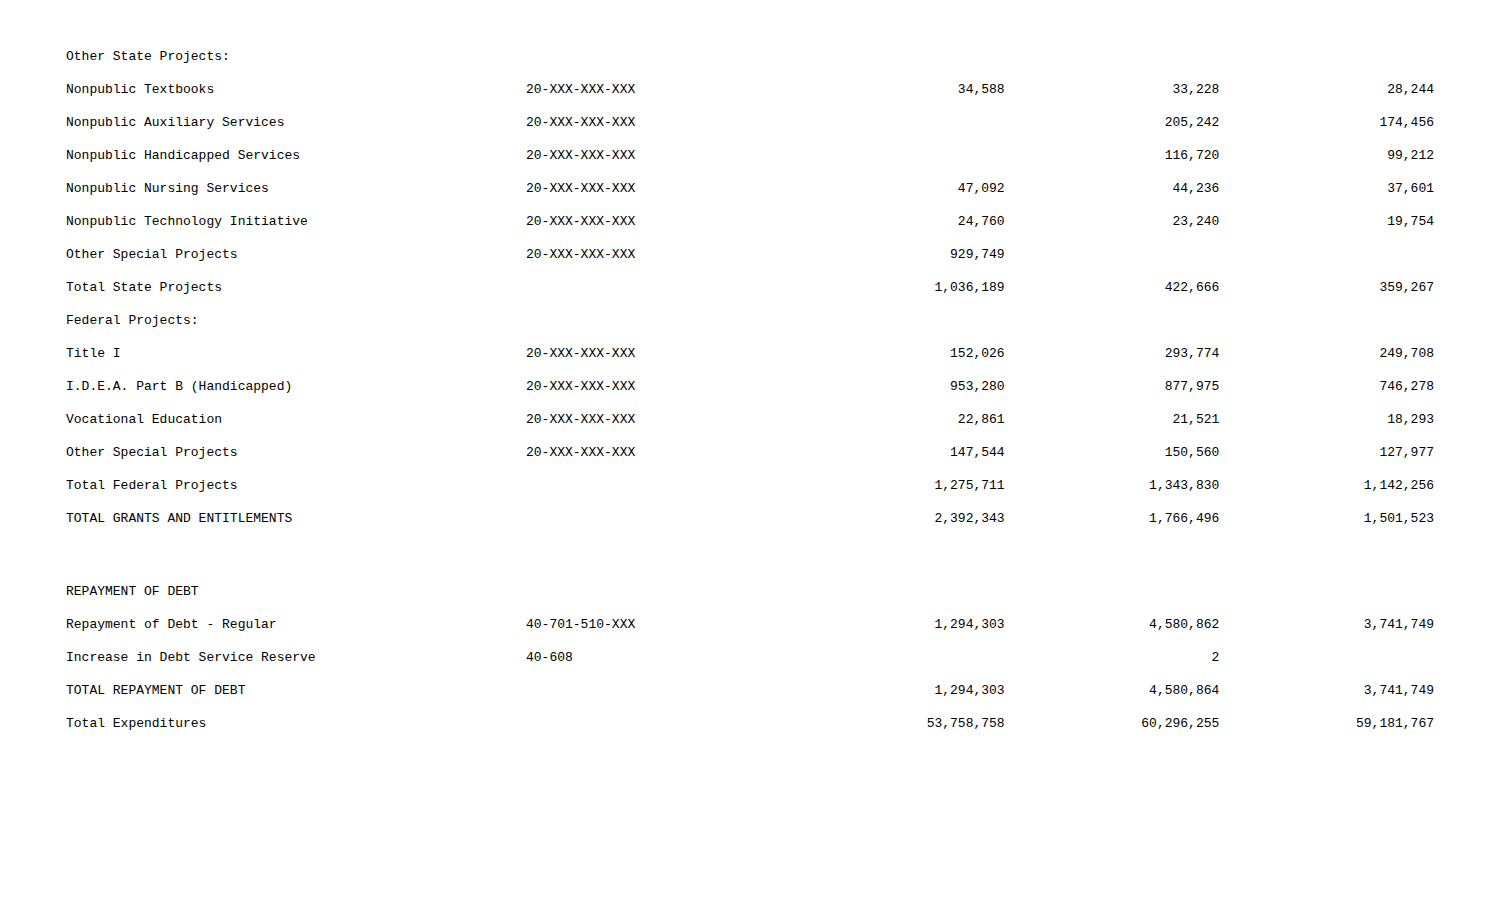| Other State Projects: | | | | |
| Nonpublic Textbooks | 20-XXX-XXX-XXX | 34,588 | 33,228 | 28,244 |
| Nonpublic Auxiliary Services | 20-XXX-XXX-XXX | | 205,242 | 174,456 |
| Nonpublic Handicapped Services | 20-XXX-XXX-XXX | | 116,720 | 99,212 |
| Nonpublic Nursing Services | 20-XXX-XXX-XXX | 47,092 | 44,236 | 37,601 |
| Nonpublic Technology Initiative | 20-XXX-XXX-XXX | 24,760 | 23,240 | 19,754 |
| Other Special Projects | 20-XXX-XXX-XXX | 929,749 | | |
| Total State Projects | | 1,036,189 | 422,666 | 359,267 |
| Federal Projects: | | | | |
| Title I | 20-XXX-XXX-XXX | 152,026 | 293,774 | 249,708 |
| I.D.E.A. Part B (Handicapped) | 20-XXX-XXX-XXX | 953,280 | 877,975 | 746,278 |
| Vocational Education | 20-XXX-XXX-XXX | 22,861 | 21,521 | 18,293 |
| Other Special Projects | 20-XXX-XXX-XXX | 147,544 | 150,560 | 127,977 |
| Total Federal Projects | | 1,275,711 | 1,343,830 | 1,142,256 |
| TOTAL GRANTS AND ENTITLEMENTS | | 2,392,343 | 1,766,496 | 1,501,523 |
| REPAYMENT OF DEBT | | | | |
| Repayment of Debt - Regular | 40-701-510-XXX | 1,294,303 | 4,580,862 | 3,741,749 |
| Increase in Debt Service Reserve | 40-608 | | 2 | |
| TOTAL REPAYMENT OF DEBT | | 1,294,303 | 4,580,864 | 3,741,749 |
| Total Expenditures | | 53,758,758 | 60,296,255 | 59,181,767 |